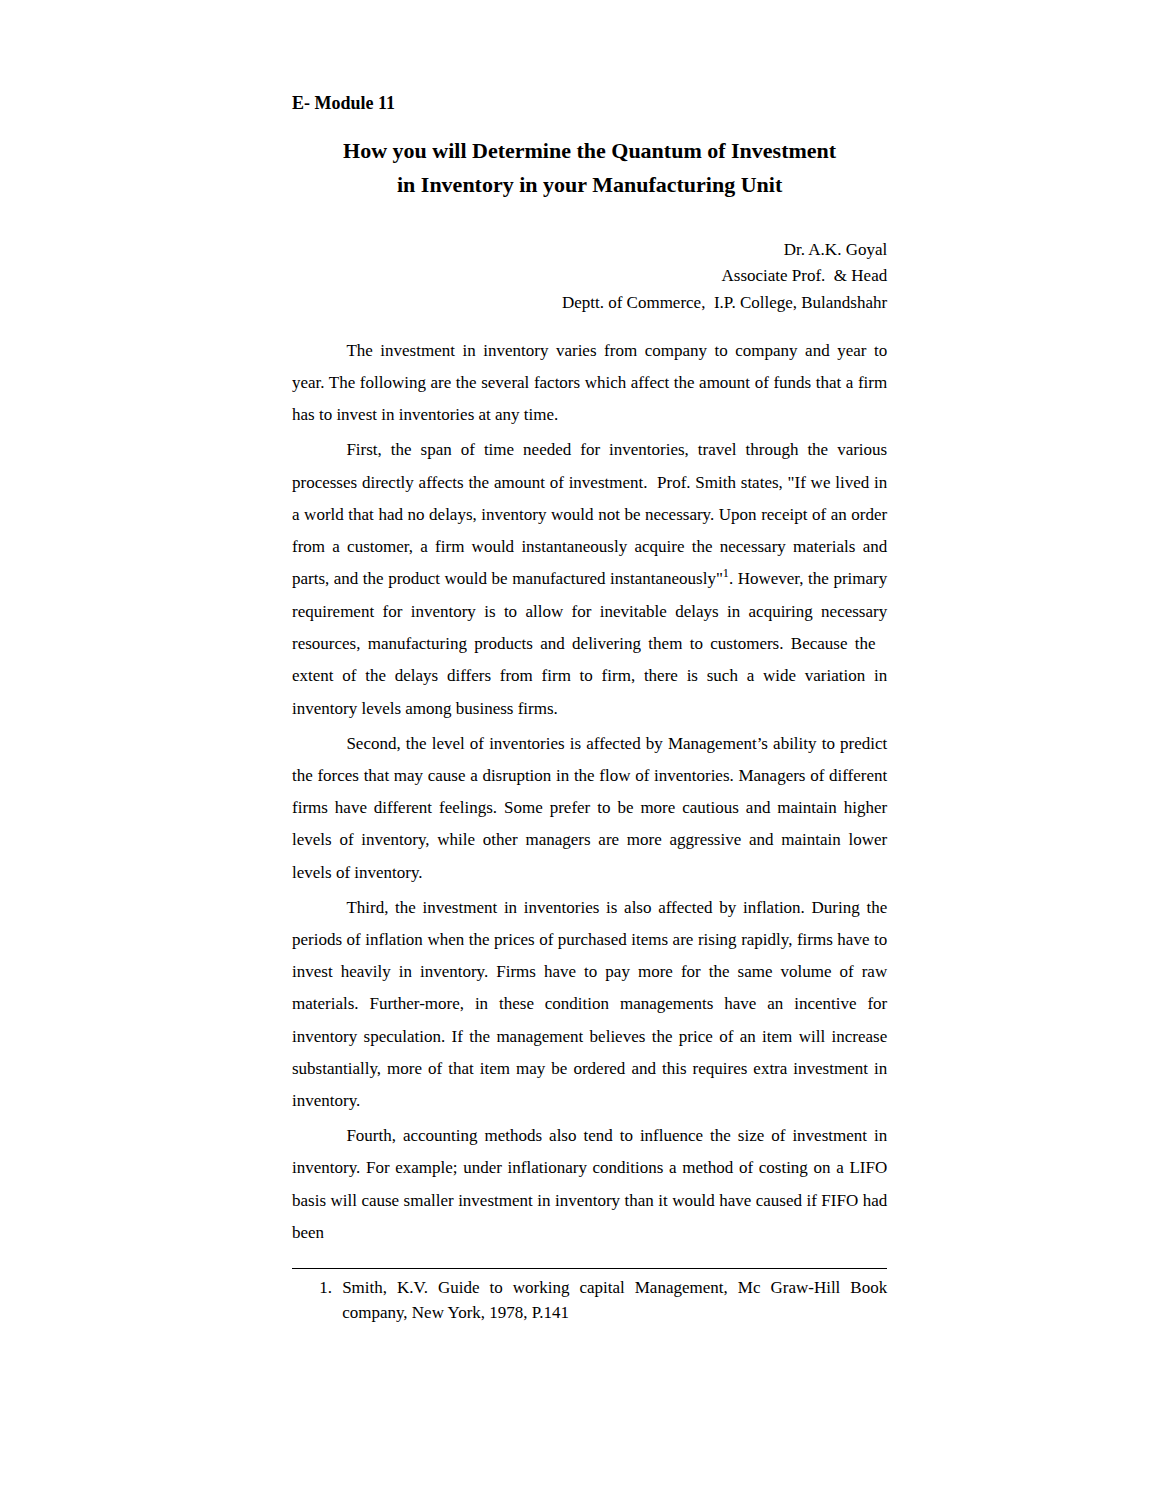E- Module 11
How you will Determine the Quantum of Investment in Inventory in your Manufacturing Unit
Dr. A.K. Goyal
Associate Prof. & Head
Deptt. of Commerce, I.P. College, Bulandshahr
The investment in inventory varies from company to company and year to year. The following are the several factors which affect the amount of funds that a firm has to invest in inventories at any time.
First, the span of time needed for inventories, travel through the various processes directly affects the amount of investment. Prof. Smith states, "If we lived in a world that had no delays, inventory would not be necessary. Upon receipt of an order from a customer, a firm would instantaneously acquire the necessary materials and parts, and the product would be manufactured instantaneously"1. However, the primary requirement for inventory is to allow for inevitable delays in acquiring necessary resources, manufacturing products and delivering them to customers. Because the extent of the delays differs from firm to firm, there is such a wide variation in inventory levels among business firms.
Second, the level of inventories is affected by Management’s ability to predict the forces that may cause a disruption in the flow of inventories. Managers of different firms have different feelings. Some prefer to be more cautious and maintain higher levels of inventory, while other managers are more aggressive and maintain lower levels of inventory.
Third, the investment in inventories is also affected by inflation. During the periods of inflation when the prices of purchased items are rising rapidly, firms have to invest heavily in inventory. Firms have to pay more for the same volume of raw materials. Further-more, in these condition managements have an incentive for inventory speculation. If the management believes the price of an item will increase substantially, more of that item may be ordered and this requires extra investment in inventory.
Fourth, accounting methods also tend to influence the size of investment in inventory. For example; under inflationary conditions a method of costing on a LIFO basis will cause smaller investment in inventory than it would have caused if FIFO had been
Smith, K.V. Guide to working capital Management, Mc Graw-Hill Book company, New York, 1978, P.141